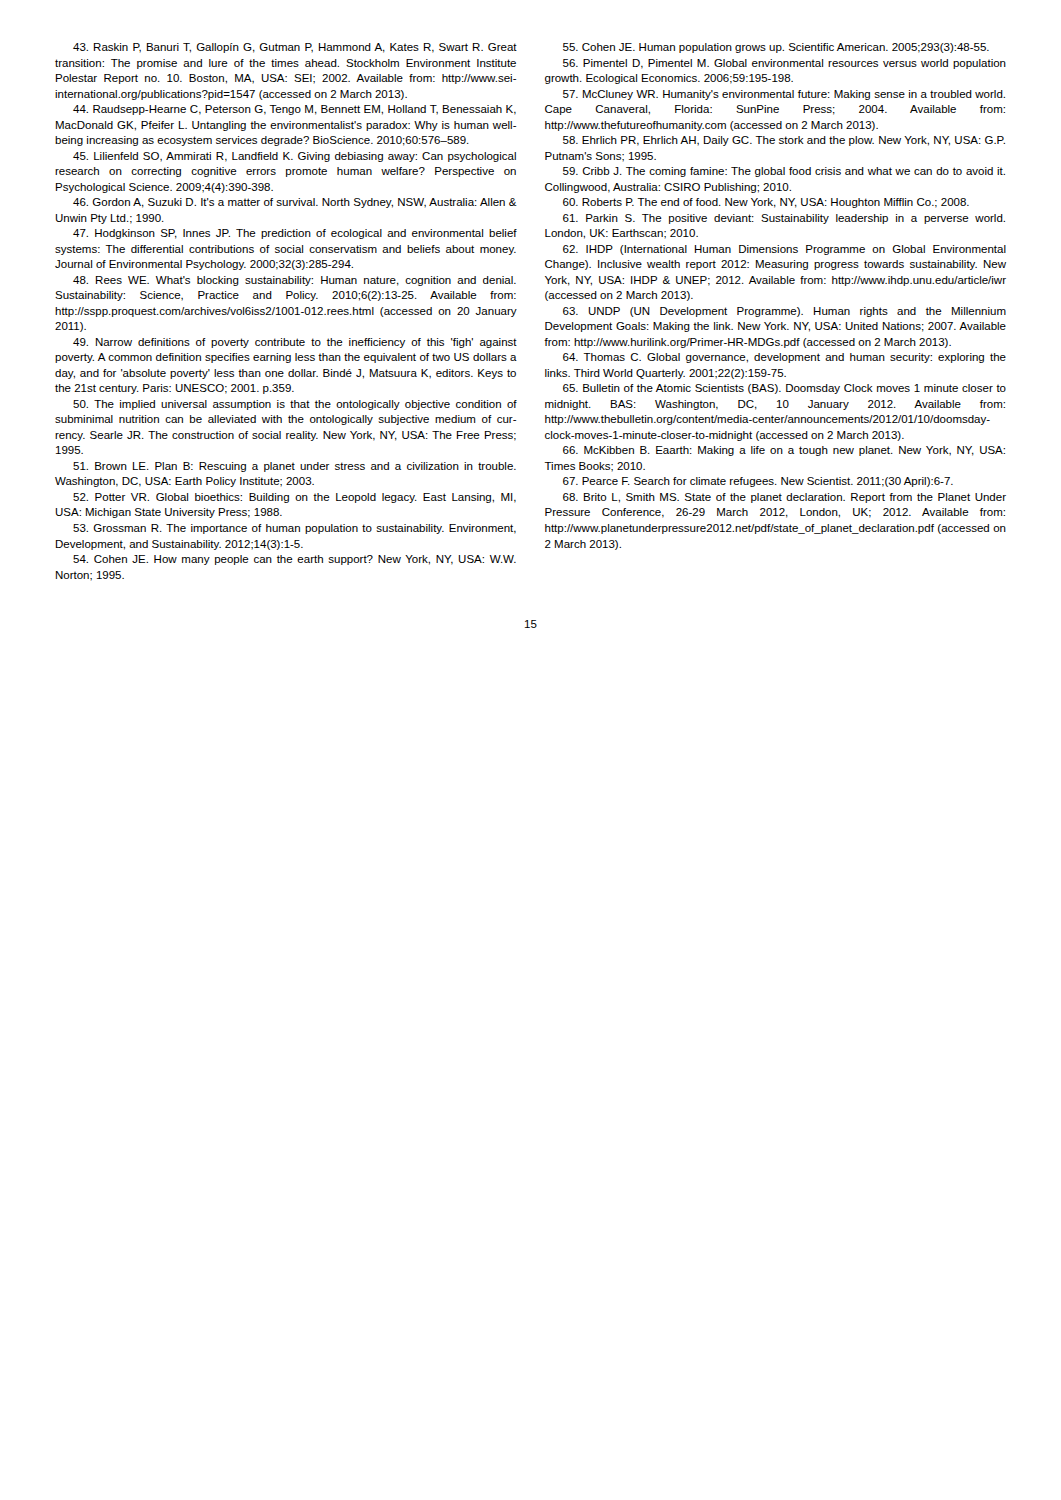43. Raskin P, Banuri T, Gallopín G, Gutman P, Hammond A, Kates R, Swart R. Great transition: The promise and lure of the times ahead. Stockholm Environment Institute Polestar Report no. 10. Boston, MA, USA: SEI; 2002. Available from: http://www.sei-international.org/publications?pid=1547 (accessed on 2 March 2013).
44. Raudsepp-Hearne C, Peterson G, Tengo M, Bennett EM, Holland T, Benessaiah K, MacDonald GK, Pfeifer L. Untangling the environmentalist's paradox: Why is human well-being increasing as ecosystem services degrade? BioScience. 2010;60:576–589.
45. Lilienfeld SO, Ammirati R, Landfield K. Giving debiasing away: Can psychological research on correcting cognitive errors promote human welfare? Perspective on Psychological Science. 2009;4(4):390-398.
46. Gordon A, Suzuki D. It's a matter of survival. North Sydney, NSW, Australia: Allen & Unwin Pty Ltd.; 1990.
47. Hodgkinson SP, Innes JP. The prediction of ecological and environmental belief systems: The differential contributions of social conservatism and beliefs about money. Journal of Environmental Psychology. 2000;32(3):285-294.
48. Rees WE. What's blocking sustainability: Human nature, cognition and denial. Sustainability: Science, Practice and Policy. 2010;6(2):13-25. Available from: http://sspp.proquest.com/archives/vol6iss2/1001-012.rees.html (accessed on 20 January 2011).
49. Narrow definitions of poverty contribute to the inefficiency of this 'figh' against poverty. A common definition specifies earning less than the equivalent of two US dollars a day, and for 'absolute poverty' less than one dollar. Bindé J, Matsuura K, editors. Keys to the 21st century. Paris: UNESCO; 2001. p.359.
50. The implied universal assumption is that the ontologically objective condition of subminimal nutrition can be alleviated with the ontologically subjective medium of currency. Searle JR. The construction of social reality. New York, NY, USA: The Free Press; 1995.
51. Brown LE. Plan B: Rescuing a planet under stress and a civilization in trouble. Washington, DC, USA: Earth Policy Institute; 2003.
52. Potter VR. Global bioethics: Building on the Leopold legacy. East Lansing, MI, USA: Michigan State University Press; 1988.
53. Grossman R. The importance of human population to sustainability. Environment, Development, and Sustainability. 2012;14(3):1-5.
54. Cohen JE. How many people can the earth support? New York, NY, USA: W.W. Norton; 1995.
55. Cohen JE. Human population grows up. Scientific American. 2005;293(3):48-55.
56. Pimentel D, Pimentel M. Global environmental resources versus world population growth. Ecological Economics. 2006;59:195-198.
57. McCluney WR. Humanity's environmental future: Making sense in a troubled world. Cape Canaveral, Florida: SunPine Press; 2004. Available from: http://www.thefutureofhumanity.com (accessed on 2 March 2013).
58. Ehrlich PR, Ehrlich AH, Daily GC. The stork and the plow. New York, NY, USA: G.P. Putnam's Sons; 1995.
59. Cribb J. The coming famine: The global food crisis and what we can do to avoid it. Collingwood, Australia: CSIRO Publishing; 2010.
60. Roberts P. The end of food. New York, NY, USA: Houghton Mifflin Co.; 2008.
61. Parkin S. The positive deviant: Sustainability leadership in a perverse world. London, UK: Earthscan; 2010.
62. IHDP (International Human Dimensions Programme on Global Environmental Change). Inclusive wealth report 2012: Measuring progress towards sustainability. New York, NY, USA: IHDP & UNEP; 2012. Available from: http://www.ihdp.unu.edu/article/iwr (accessed on 2 March 2013).
63. UNDP (UN Development Programme). Human rights and the Millennium Development Goals: Making the link. New York. NY, USA: United Nations; 2007. Available from: http://www.hurilink.org/Primer-HR-MDGs.pdf (accessed on 2 March 2013).
64. Thomas C. Global governance, development and human security: exploring the links. Third World Quarterly. 2001;22(2):159-75.
65. Bulletin of the Atomic Scientists (BAS). Doomsday Clock moves 1 minute closer to midnight. BAS: Washington, DC, 10 January 2012. Available from: http://www.thebulletin.org/content/media-center/announcements/2012/01/10/doomsday-clock-moves-1-minute-closer-to-midnight (accessed on 2 March 2013).
66. McKibben B. Eaarth: Making a life on a tough new planet. New York, NY, USA: Times Books; 2010.
67. Pearce F. Search for climate refugees. New Scientist. 2011;(30 April):6-7.
68. Brito L, Smith MS. State of the planet declaration. Report from the Planet Under Pressure Conference, 26-29 March 2012, London, UK; 2012. Available from: http://www.planetunderpressure2012.net/pdf/state_of_planet_declaration.pdf (accessed on 2 March 2013).
15